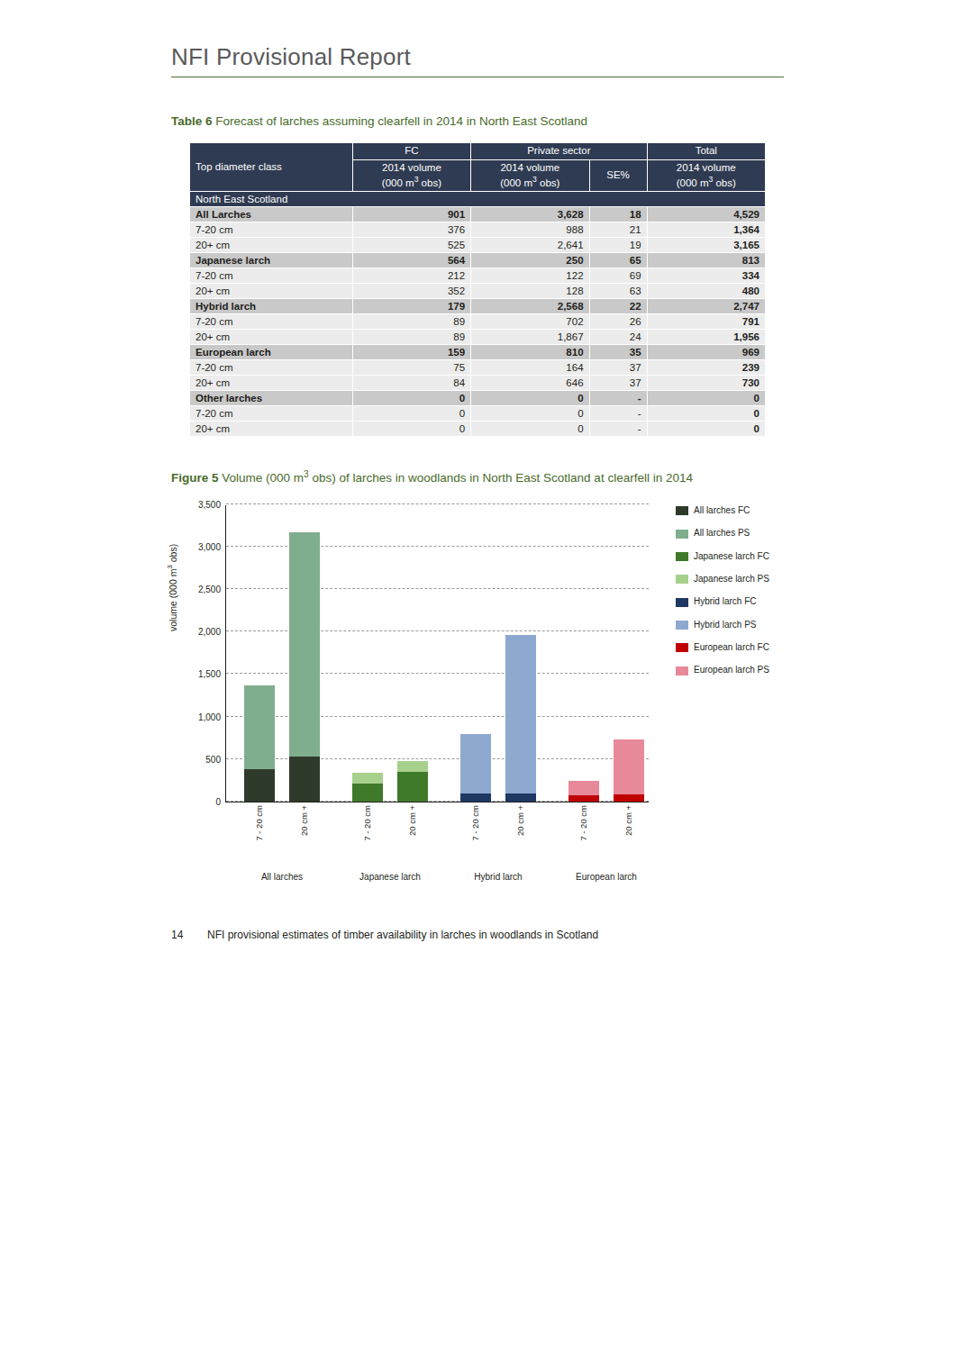NFI Provisional Report
Table 6 Forecast of larches assuming clearfell in 2014 in North East Scotland
| Top diameter class | FC | Private sector | Total |
| --- | --- | --- | --- |
| 2014 volume (000 m 3 obs) | 2014 volume (000 m 3 obs) | SE% | 2014 volume (000 m 3 obs) |
| North East Scotland |
| All Larches | 901 | 3,628 | 18 | 4,529 |
| 7-20 cm | 376 | 988 | 21 | 1,364 |
| 20+ cm | 525 | 2,641 | 19 | 3,165 |
| Japanese larch | 564 | 250 | 65 | 813 |
| 7-20 cm | 212 | 122 | 69 | 334 |
| 20+ cm | 352 | 128 | 63 | 480 |
| Hybrid larch | 179 | 2,568 | 22 | 2,747 |
| 7-20 cm | 89 | 702 | 26 | 791 |
| 20+ cm | 89 | 1,867 | 24 | 1,956 |
| European larch | 159 | 810 | 35 | 969 |
| 7-20 cm | 75 | 164 | 37 | 239 |
| 20+ cm | 84 | 646 | 37 | 730 |
| Other larches | 0 | 0 | - | 0 |
| 7-20 cm | 0 | 0 | - | 0 |
| 20+ cm | 0 | 0 | - | 0 |
Figure 5 Volume (000 m3 obs) of larches in woodlands in North East Scotland at clearfell in 2014
volume (000 m3 obs)
0
500
1,000
1,500
2,000
2,500
3,000
3,500
All larches: 7-20 cm FC 376, PS 988
7 - 20 cm
All larches: 20+ cm FC 525, PS 2641
20 cm +
7 - 20 cm
20 cm +
7 - 20 cm
20 cm +
7 - 20 cm
20 cm +
All larches
Japanese larch
Hybrid larch
European larch
All larches FC
All larches PS
Japanese larch FC
Japanese larch PS
Hybrid larch FC
Hybrid larch PS
European larch FC
European larch PS
14 NFI provisional estimates of timber availability in larches in woodlands in Scotland